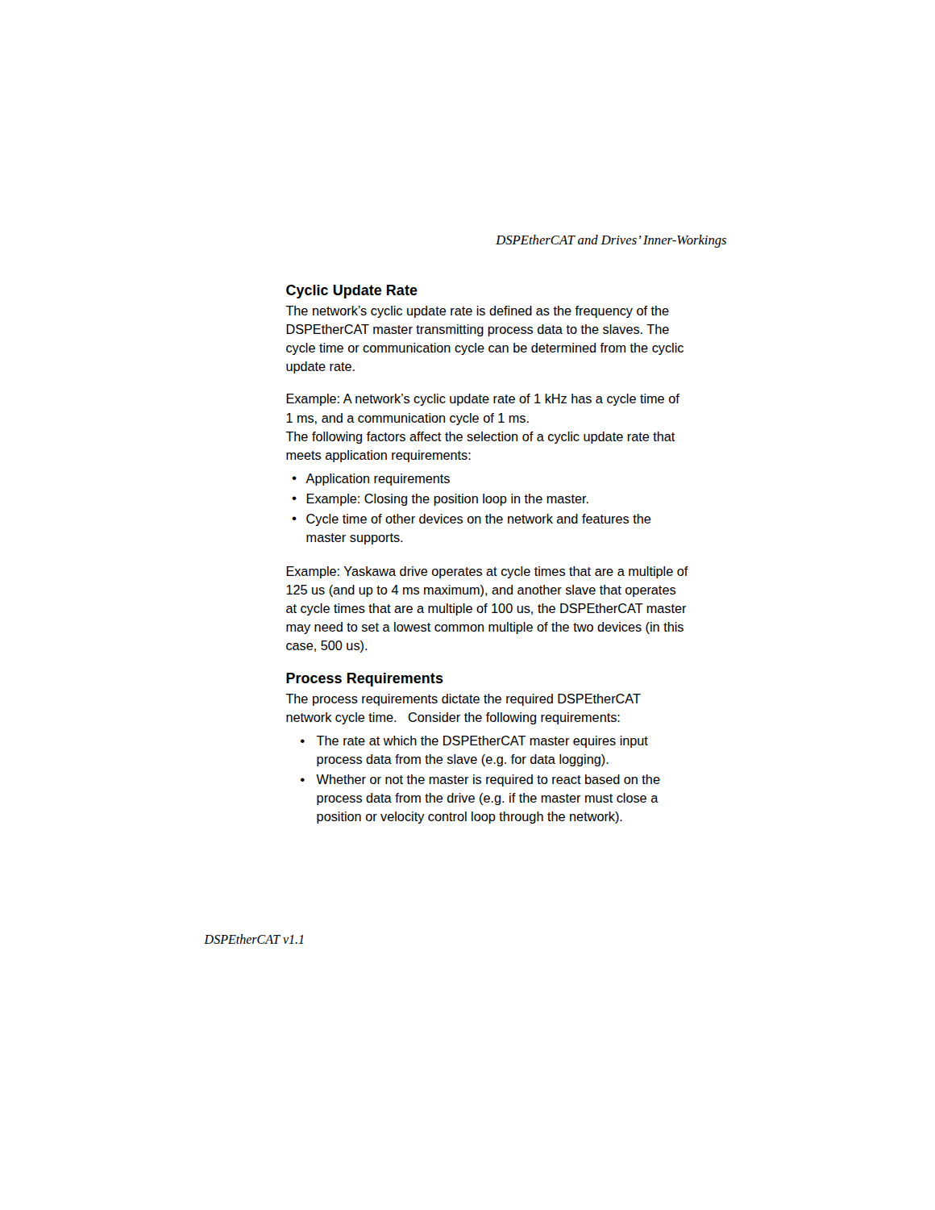DSPEtherCAT and Drives’ Inner-Workings
Cyclic Update Rate
The network’s cyclic update rate is defined as the frequency of the DSPEtherCAT master transmitting process data to the slaves. The cycle time or communication cycle can be determined from the cyclic update rate.
Example: A network’s cyclic update rate of 1 kHz has a cycle time of 1 ms, and a communication cycle of 1 ms.
The following factors affect the selection of a cyclic update rate that meets application requirements:
Application requirements
Example: Closing the position loop in the master.
Cycle time of other devices on the network and features the master supports.
Example: Yaskawa drive operates at cycle times that are a multiple of 125 us (and up to 4 ms maximum), and another slave that operates at cycle times that are a multiple of 100 us, the DSPEtherCAT master may need to set a lowest common multiple of the two devices (in this case, 500 us).
Process Requirements
The process requirements dictate the required DSPEtherCAT network cycle time. Consider the following requirements:
The rate at which the DSPEtherCAT master equires input process data from the slave (e.g. for data logging).
Whether or not the master is required to react based on the process data from the drive (e.g. if the master must close a position or velocity control loop through the network).
DSPEtherCAT v1.1